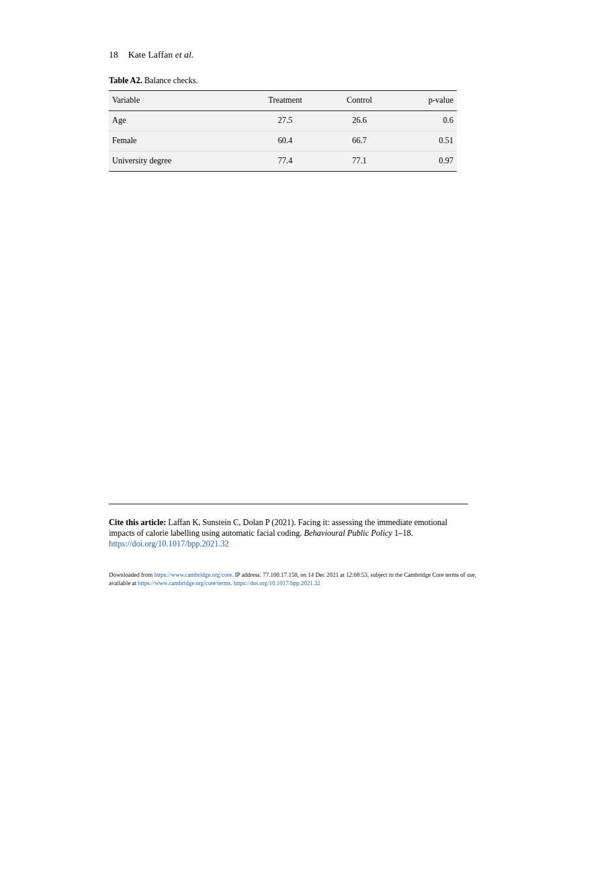18 Kate Laffan et al.
Table A2. Balance checks.
| Variable | Treatment | Control | p-value |
| --- | --- | --- | --- |
| Age | 27.5 | 26.6 | 0.6 |
| Female | 60.4 | 66.7 | 0.51 |
| University degree | 77.4 | 77.1 | 0.97 |
Cite this article: Laffan K, Sunstein C, Dolan P (2021). Facing it: assessing the immediate emotional impacts of calorie labelling using automatic facial coding. Behavioural Public Policy 1–18. https://doi.org/10.1017/bpp.2021.32
Downloaded from https://www.cambridge.org/core. IP address: 77.100.17.158, on 14 Dec 2021 at 12:08:53, subject to the Cambridge Core terms of use, available at https://www.cambridge.org/core/terms. https://doi.org/10.1017/bpp.2021.32